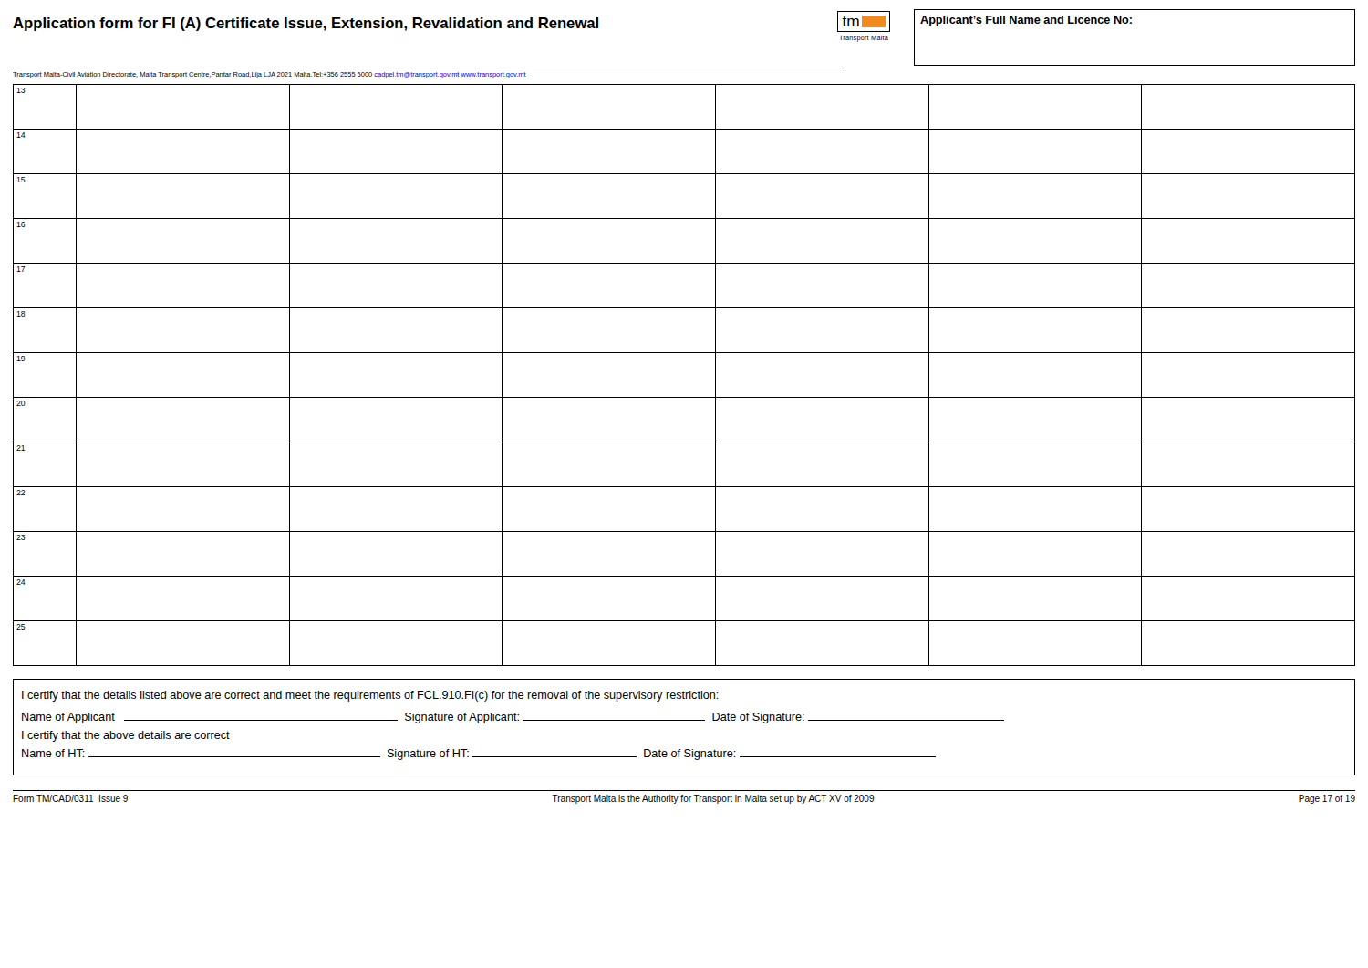Application form for FI (A) Certificate Issue, Extension, Revalidation and Renewal
tm
Transport Malta
Applicant’s Full Name and Licence No:
Transport Malta-Civil Aviation Directorate, Malta Transport Centre,Pantar Road,Lija LJA 2021 Malta.Tel:+356 2555 5000 cadpel.tm@transport.gov.mt www.transport.gov.mt
| 13 | | | | | | |
| 14 | | | | | | |
| 15 | | | | | | |
| 16 | | | | | | |
| 17 | | | | | | |
| 18 | | | | | | |
| 19 | | | | | | |
| 20 | | | | | | |
| 21 | | | | | | |
| 22 | | | | | | |
| 23 | | | | | | |
| 24 | | | | | | |
| 25 | | | | | | |
I certify that the details listed above are correct and meet the requirements of FCL.910.FI(c) for the removal of the supervisory restriction:
Name of Applicant Signature of Applicant: Date of Signature:
I certify that the above details are correct
Name of HT: Signature of HT: Date of Signature:
Form TM/CAD/0311 Issue 9
Transport Malta is the Authority for Transport in Malta set up by ACT XV of 2009
Page 17 of 19